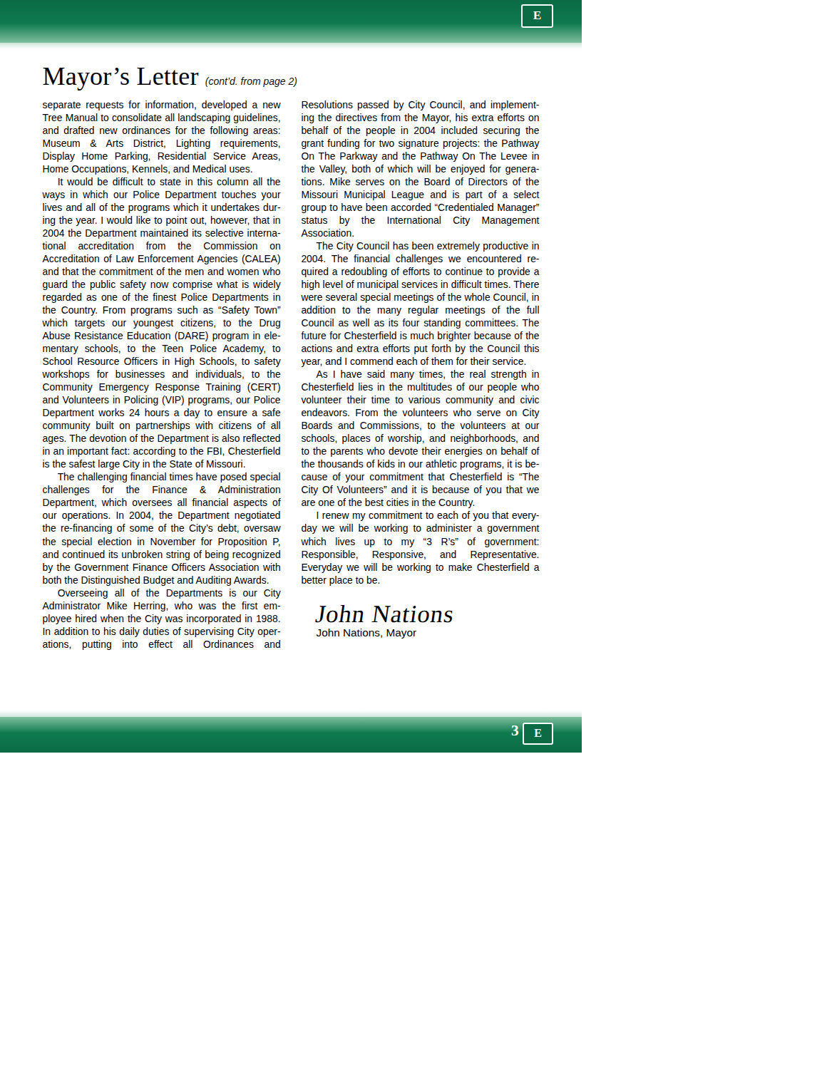E
Mayor’s Letter (cont’d. from page 2)
separate requests for information, developed a new Tree Manual to consolidate all landscaping guidelines, and drafted new ordinances for the following areas: Museum & Arts District, Lighting requirements, Display Home Parking, Residential Service Areas, Home Occupations, Kennels, and Medical uses.
It would be difficult to state in this column all the ways in which our Police Department touches your lives and all of the programs which it undertakes during the year. I would like to point out, however, that in 2004 the Department maintained its selective international accreditation from the Commission on Accreditation of Law Enforcement Agencies (CALEA) and that the commitment of the men and women who guard the public safety now comprise what is widely regarded as one of the finest Police Departments in the Country. From programs such as “Safety Town” which targets our youngest citizens, to the Drug Abuse Resistance Education (DARE) program in elementary schools, to the Teen Police Academy, to School Resource Officers in High Schools, to safety workshops for businesses and individuals, to the Community Emergency Response Training (CERT) and Volunteers in Policing (VIP) programs, our Police Department works 24 hours a day to ensure a safe community built on partnerships with citizens of all ages. The devotion of the Department is also reflected in an important fact: according to the FBI, Chesterfield is the safest large City in the State of Missouri.
The challenging financial times have posed special challenges for the Finance & Administration Department, which oversees all financial aspects of our operations. In 2004, the Department negotiated the re-financing of some of the City’s debt, oversaw the special election in November for Proposition P, and continued its unbroken string of being recognized by the Government Finance Officers Association with both the Distinguished Budget and Auditing Awards.
Overseeing all of the Departments is our City Administrator Mike Herring, who was the first employee hired when the City was incorporated in 1988. In addition to his daily duties of supervising City operations, putting into effect all Ordinances and Resolutions passed by City Council, and implementing the directives from the Mayor, his extra efforts on behalf of the people in 2004 included securing the grant funding for two signature projects: the Pathway On The Parkway and the Pathway On The Levee in the Valley, both of which will be enjoyed for generations. Mike serves on the Board of Directors of the Missouri Municipal League and is part of a select group to have been accorded “Credentialed Manager” status by the International City Management Association.
The City Council has been extremely productive in 2004. The financial challenges we encountered required a redoubling of efforts to continue to provide a high level of municipal services in difficult times. There were several special meetings of the whole Council, in addition to the many regular meetings of the full Council as well as its four standing committees. The future for Chesterfield is much brighter because of the actions and extra efforts put forth by the Council this year, and I commend each of them for their service.
As I have said many times, the real strength in Chesterfield lies in the multitudes of our people who volunteer their time to various community and civic endeavors. From the volunteers who serve on City Boards and Commissions, to the volunteers at our schools, places of worship, and neighborhoods, and to the parents who devote their energies on behalf of the thousands of kids in our athletic programs, it is because of your commitment that Chesterfield is “The City Of Volunteers” and it is because of you that we are one of the best cities in the Country.
I renew my commitment to each of you that everyday we will be working to administer a government which lives up to my “3 R’s” of government: Responsible, Responsive, and Representative. Everyday we will be working to make Chesterfield a better place to be.
John Nations
John Nations, Mayor
3
E